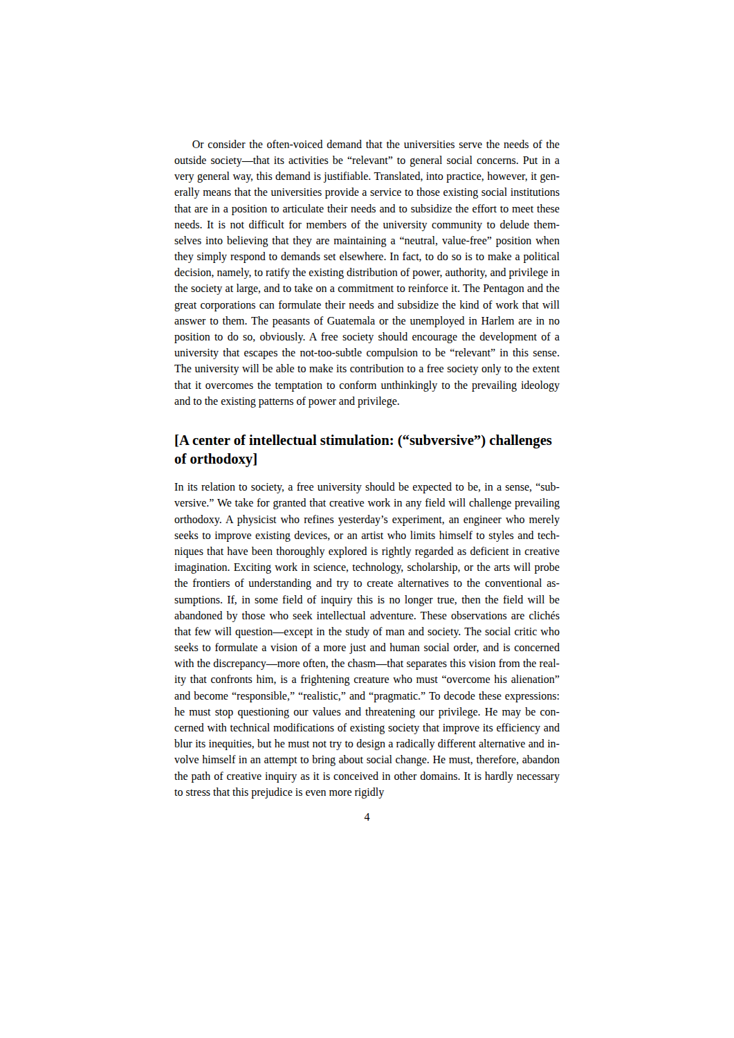Or consider the often-voiced demand that the universities serve the needs of the outside society—that its activities be “relevant” to general social concerns. Put in a very general way, this demand is justifiable. Translated, into practice, however, it generally means that the universities provide a service to those existing social institutions that are in a position to articulate their needs and to subsidize the effort to meet these needs. It is not difficult for members of the university community to delude themselves into believing that they are maintaining a “neutral, value-free” position when they simply respond to demands set elsewhere. In fact, to do so is to make a political decision, namely, to ratify the existing distribution of power, authority, and privilege in the society at large, and to take on a commitment to reinforce it. The Pentagon and the great corporations can formulate their needs and subsidize the kind of work that will answer to them. The peasants of Guatemala or the unemployed in Harlem are in no position to do so, obviously. A free society should encourage the development of a university that escapes the not-too-subtle compulsion to be “relevant” in this sense. The university will be able to make its contribution to a free society only to the extent that it overcomes the temptation to conform unthinkingly to the prevailing ideology and to the existing patterns of power and privilege.
[A center of intellectual stimulation: (“subversive”) challenges of orthodoxy]
In its relation to society, a free university should be expected to be, in a sense, “subversive.” We take for granted that creative work in any field will challenge prevailing orthodoxy. A physicist who refines yesterday’s experiment, an engineer who merely seeks to improve existing devices, or an artist who limits himself to styles and techniques that have been thoroughly explored is rightly regarded as deficient in creative imagination. Exciting work in science, technology, scholarship, or the arts will probe the frontiers of understanding and try to create alternatives to the conventional assumptions. If, in some field of inquiry this is no longer true, then the field will be abandoned by those who seek intellectual adventure. These observations are clichés that few will question—except in the study of man and society. The social critic who seeks to formulate a vision of a more just and human social order, and is concerned with the discrepancy—more often, the chasm—that separates this vision from the reality that confronts him, is a frightening creature who must “overcome his alienation” and become “responsible,” “realistic,” and “pragmatic.” To decode these expressions: he must stop questioning our values and threatening our privilege. He may be concerned with technical modifications of existing society that improve its efficiency and blur its inequities, but he must not try to design a radically different alternative and involve himself in an attempt to bring about social change. He must, therefore, abandon the path of creative inquiry as it is conceived in other domains. It is hardly necessary to stress that this prejudice is even more rigidly
4